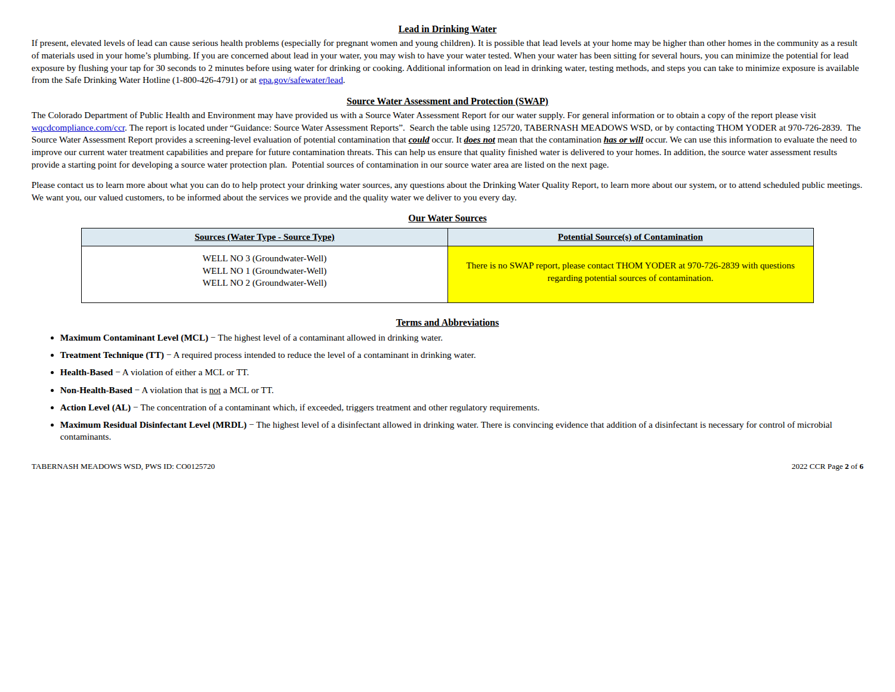Lead in Drinking Water
If present, elevated levels of lead can cause serious health problems (especially for pregnant women and young children). It is possible that lead levels at your home may be higher than other homes in the community as a result of materials used in your home’s plumbing. If you are concerned about lead in your water, you may wish to have your water tested. When your water has been sitting for several hours, you can minimize the potential for lead exposure by flushing your tap for 30 seconds to 2 minutes before using water for drinking or cooking. Additional information on lead in drinking water, testing methods, and steps you can take to minimize exposure is available from the Safe Drinking Water Hotline (1-800-426-4791) or at epa.gov/safewater/lead.
Source Water Assessment and Protection (SWAP)
The Colorado Department of Public Health and Environment may have provided us with a Source Water Assessment Report for our water supply. For general information or to obtain a copy of the report please visit wqcdcompliance.com/ccr. The report is located under “Guidance: Source Water Assessment Reports”. Search the table using 125720, TABERNASH MEADOWS WSD, or by contacting THOM YODER at 970-726-2839. The Source Water Assessment Report provides a screening-level evaluation of potential contamination that could occur. It does not mean that the contamination has or will occur. We can use this information to evaluate the need to improve our current water treatment capabilities and prepare for future contamination threats. This can help us ensure that quality finished water is delivered to your homes. In addition, the source water assessment results provide a starting point for developing a source water protection plan. Potential sources of contamination in our source water area are listed on the next page.
Please contact us to learn more about what you can do to help protect your drinking water sources, any questions about the Drinking Water Quality Report, to learn more about our system, or to attend scheduled public meetings. We want you, our valued customers, to be informed about the services we provide and the quality water we deliver to you every day.
Our Water Sources
| Sources (Water Type - Source Type) | Potential Source(s) of Contamination |
| --- | --- |
| WELL NO 3 (Groundwater-Well) WELL NO 1 (Groundwater-Well) WELL NO 2 (Groundwater-Well) | There is no SWAP report, please contact THOM YODER at 970-726-2839 with questions regarding potential sources of contamination. |
Terms and Abbreviations
Maximum Contaminant Level (MCL) − The highest level of a contaminant allowed in drinking water.
Treatment Technique (TT) − A required process intended to reduce the level of a contaminant in drinking water.
Health-Based − A violation of either a MCL or TT.
Non-Health-Based − A violation that is not a MCL or TT.
Action Level (AL) − The concentration of a contaminant which, if exceeded, triggers treatment and other regulatory requirements.
Maximum Residual Disinfectant Level (MRDL) − The highest level of a disinfectant allowed in drinking water. There is convincing evidence that addition of a disinfectant is necessary for control of microbial contaminants.
TABERNASH MEADOWS WSD, PWS ID: CO0125720 2022 CCR Page 2 of 6